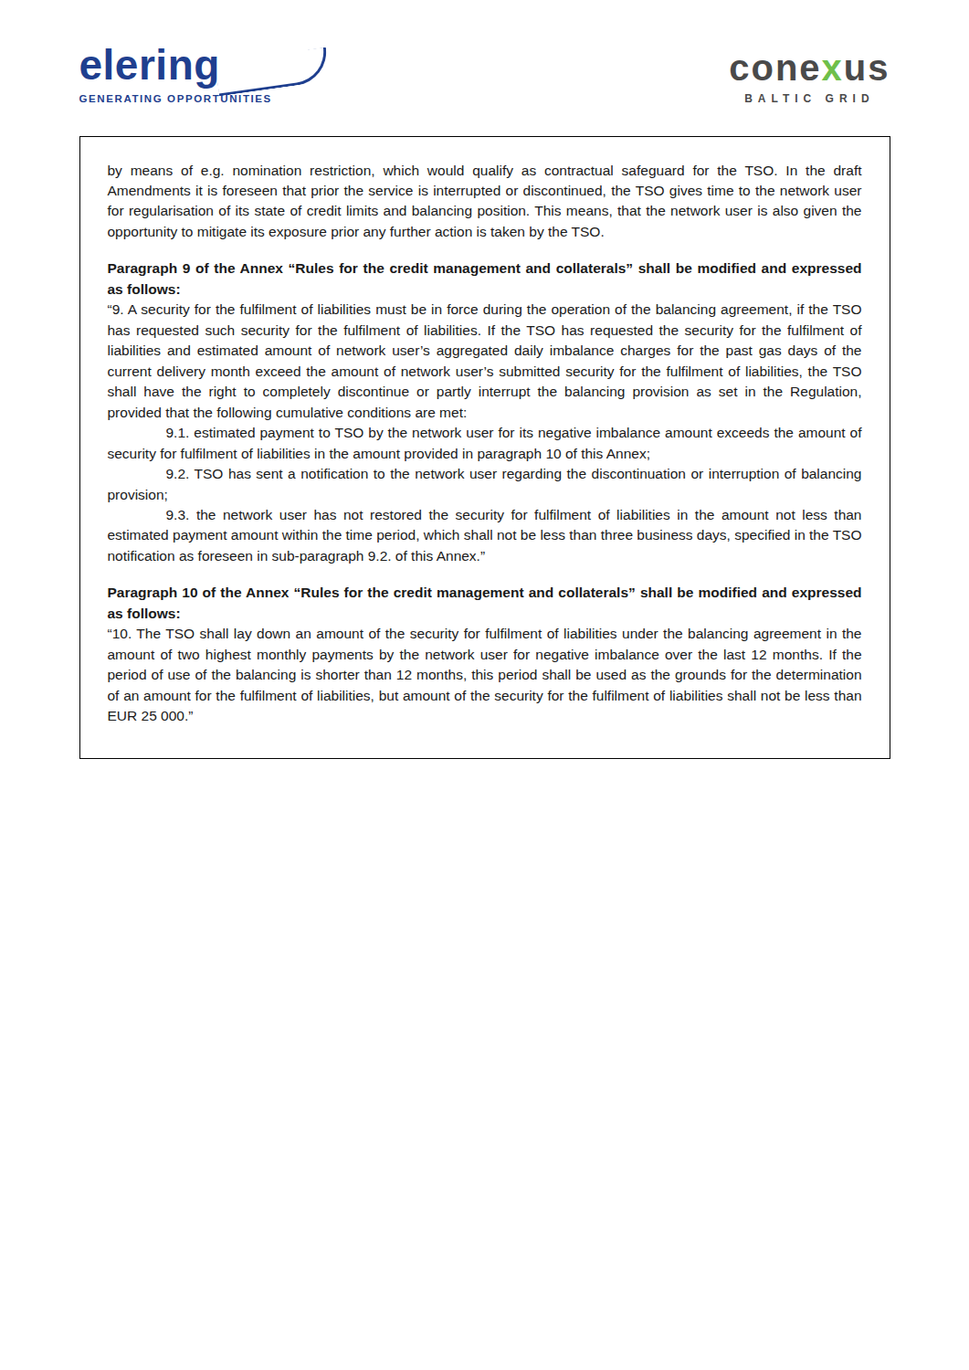elering
GENERATING OPPORTUNITIES
conexus
BALTIC GRID
by means of e.g. nomination restriction, which would qualify as contractual safeguard for the TSO. In the draft Amendments it is foreseen that prior the service is interrupted or discontinued, the TSO gives time to the network user for regularisation of its state of credit limits and balancing position. This means, that the network user is also given the opportunity to mitigate its exposure prior any further action is taken by the TSO.
Paragraph 9 of the Annex “Rules for the credit management and collaterals” shall be modified and expressed as follows:
“9. A security for the fulfilment of liabilities must be in force during the operation of the balancing agreement, if the TSO has requested such security for the fulfilment of liabilities. If the TSO has requested the security for the fulfilment of liabilities and estimated amount of network user’s aggregated daily imbalance charges for the past gas days of the current delivery month exceed the amount of network user’s submitted security for the fulfilment of liabilities, the TSO shall have the right to completely discontinue or partly interrupt the balancing provision as set in the Regulation, provided that the following cumulative conditions are met:
9.1. estimated payment to TSO by the network user for its negative imbalance amount exceeds the amount of security for fulfilment of liabilities in the amount provided in paragraph 10 of this Annex;
9.2. TSO has sent a notification to the network user regarding the discontinuation or interruption of balancing provision;
9.3. the network user has not restored the security for fulfilment of liabilities in the amount not less than estimated payment amount within the time period, which shall not be less than three business days, specified in the TSO notification as foreseen in sub-paragraph 9.2. of this Annex.”
Paragraph 10 of the Annex “Rules for the credit management and collaterals” shall be modified and expressed as follows:
“10. The TSO shall lay down an amount of the security for fulfilment of liabilities under the balancing agreement in the amount of two highest monthly payments by the network user for negative imbalance over the last 12 months. If the period of use of the balancing is shorter than 12 months, this period shall be used as the grounds for the determination of an amount for the fulfilment of liabilities, but amount of the security for the fulfilment of liabilities shall not be less than EUR 25 000.”